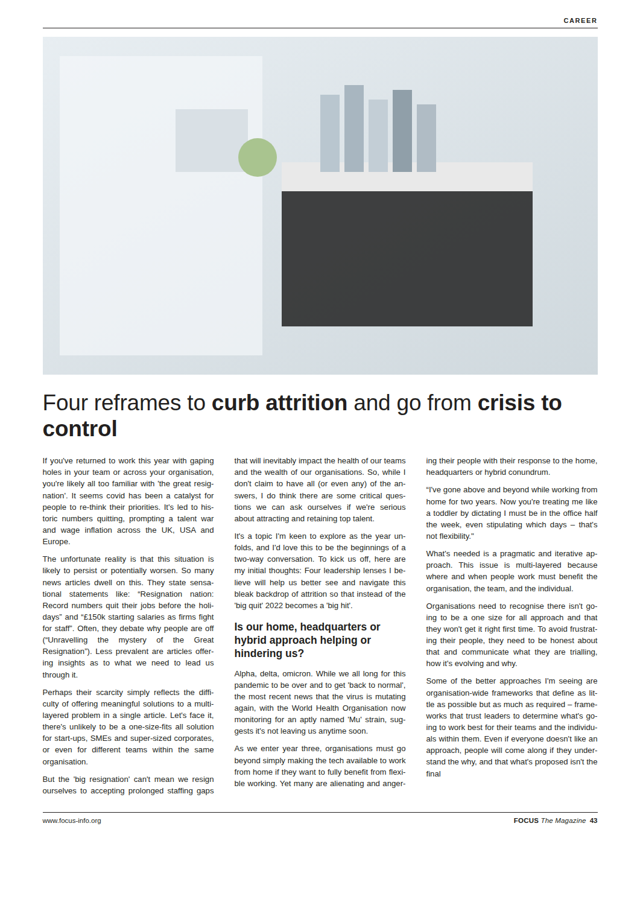CAREER
Four reframes to curb attrition and go from crisis to control
If you've returned to work this year with gaping holes in your team or across your organisation, you're likely all too familiar with 'the great resignation'. It seems covid has been a catalyst for people to re-think their priorities. It's led to historic numbers quitting, prompting a talent war and wage inflation across the UK, USA and Europe.
The unfortunate reality is that this situation is likely to persist or potentially worsen. So many news articles dwell on this. They state sensational statements like: “Resignation nation: Record numbers quit their jobs before the holidays” and “£150k starting salaries as firms fight for staff”. Often, they debate why people are off (“Unravelling the mystery of the Great Resignation”). Less prevalent are articles offering insights as to what we need to lead us through it.
Perhaps their scarcity simply reflects the difficulty of offering meaningful solutions to a multi-layered problem in a single article. Let's face it, there's unlikely to be a one-size-fits all solution for start-ups, SMEs and super-sized corporates, or even for different teams within the same organisation.
But the 'big resignation' can't mean we resign ourselves to accepting prolonged staffing gaps that will inevitably impact the health of our teams and the wealth of our organisations. So, while I don't claim to have all (or even any) of the answers, I do think there are some critical questions we can ask ourselves if we're serious about attracting and retaining top talent.
It's a topic I'm keen to explore as the year unfolds, and I'd love this to be the beginnings of a two-way conversation. To kick us off, here are my initial thoughts: Four leadership lenses I believe will help us better see and navigate this bleak backdrop of attrition so that instead of the 'big quit' 2022 becomes a 'big hit'.
Is our home, headquarters or hybrid approach helping or hindering us?
Alpha, delta, omicron. While we all long for this pandemic to be over and to get 'back to normal', the most recent news that the virus is mutating again, with the World Health Organisation now monitoring for an aptly named 'Mu' strain, suggests it's not leaving us anytime soon.
As we enter year three, organisations must go beyond simply making the tech available to work from home if they want to fully benefit from flexible working. Yet many are alienating and angering their people with their response to the home, headquarters or hybrid conundrum.
“I've gone above and beyond while working from home for two years. Now you're treating me like a toddler by dictating I must be in the office half the week, even stipulating which days – that's not flexibility."
What's needed is a pragmatic and iterative approach. This issue is multi-layered because where and when people work must benefit the organisation, the team, and the individual.
Organisations need to recognise there isn't going to be a one size for all approach and that they won't get it right first time. To avoid frustrating their people, they need to be honest about that and communicate what they are trialling, how it's evolving and why.
Some of the better approaches I'm seeing are organisation-wide frameworks that define as little as possible but as much as required – frameworks that trust leaders to determine what's going to work best for their teams and the individuals within them. Even if everyone doesn't like an approach, people will come along if they understand the why, and that what's proposed isn't the final
www.focus-info.org
FOCUS The Magazine 43